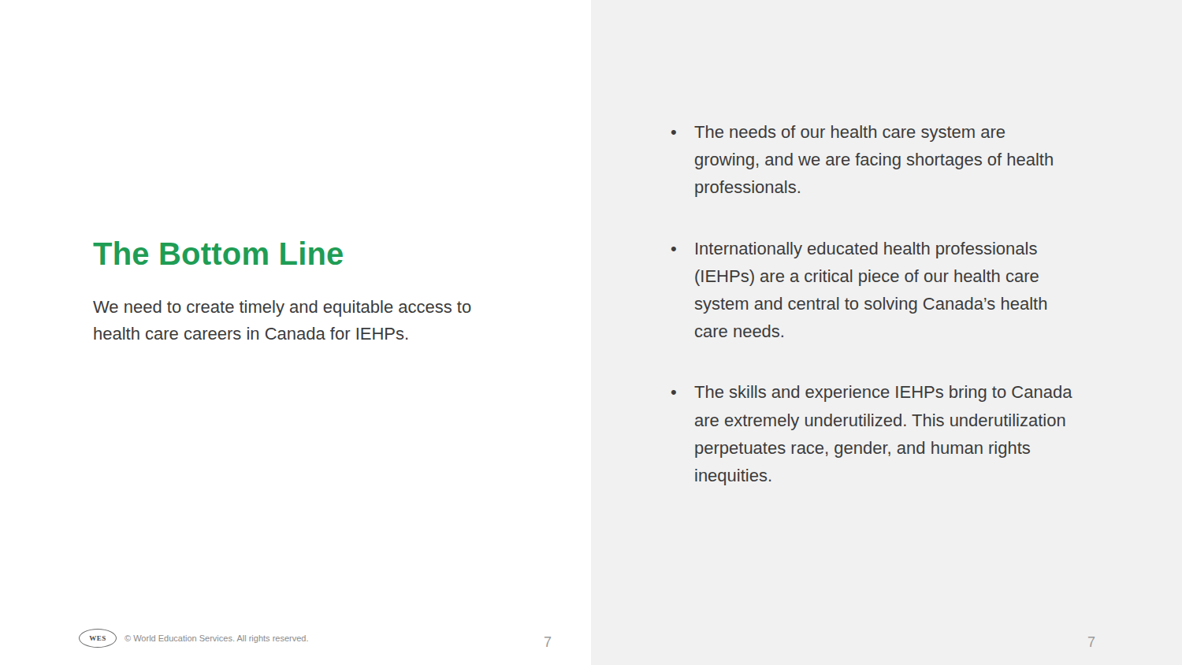The Bottom Line
We need to create timely and equitable access to health care careers in Canada for IEHPs.
The needs of our health care system are growing, and we are facing shortages of health professionals.
Internationally educated health professionals (IEHPs) are a critical piece of our health care system and central to solving Canada’s health care needs.
The skills and experience IEHPs bring to Canada are extremely underutilized. This underutilization perpetuates race, gender, and human rights inequities.
WES
© World Education Services. All rights reserved.
7
7